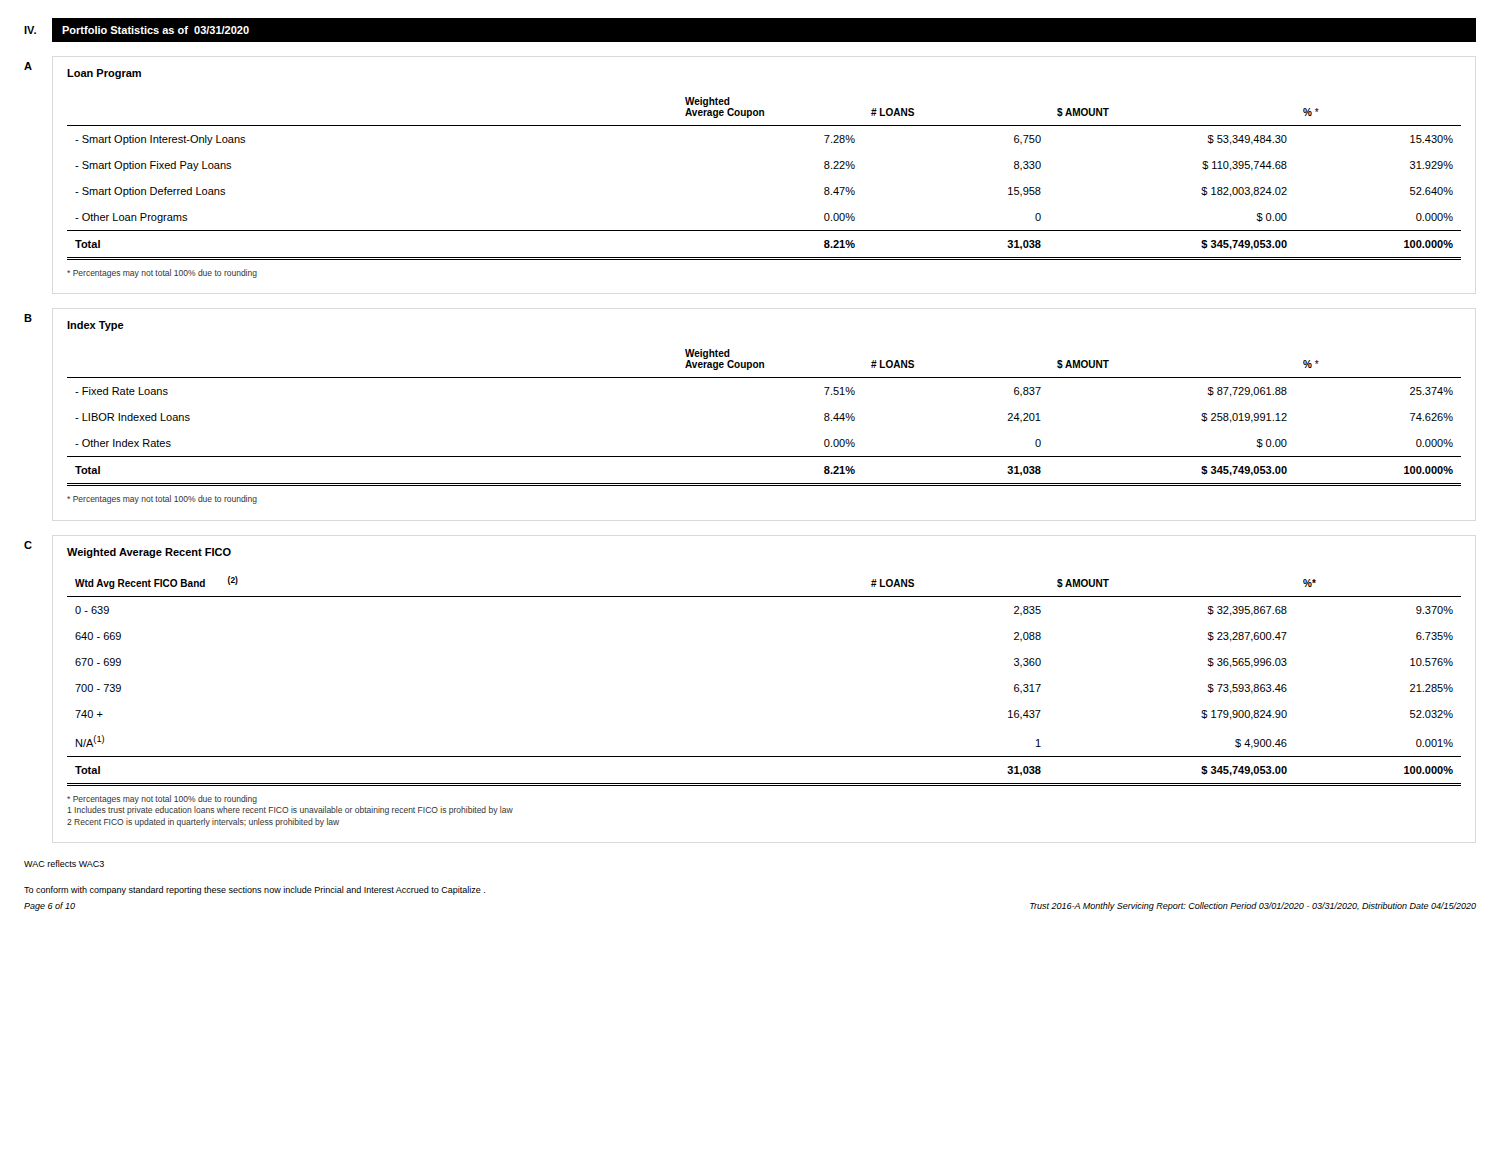IV.
Portfolio Statistics as of 03/31/2020
A
Loan Program
| | Weighted Average Coupon | # LOANS | $ AMOUNT | % * |
| --- | --- | --- | --- | --- |
| - Smart Option Interest-Only Loans | 7.28% | 6,750 | $ 53,349,484.30 | 15.430% |
| - Smart Option Fixed Pay Loans | 8.22% | 8,330 | $ 110,395,744.68 | 31.929% |
| - Smart Option Deferred Loans | 8.47% | 15,958 | $ 182,003,824.02 | 52.640% |
| - Other Loan Programs | 0.00% | 0 | $ 0.00 | 0.000% |
| Total | 8.21% | 31,038 | $ 345,749,053.00 | 100.000% |
* Percentages may not total 100% due to rounding
B
Index Type
| | Weighted Average Coupon | # LOANS | $ AMOUNT | % * |
| --- | --- | --- | --- | --- |
| - Fixed Rate Loans | 7.51% | 6,837 | $ 87,729,061.88 | 25.374% |
| - LIBOR Indexed Loans | 8.44% | 24,201 | $ 258,019,991.12 | 74.626% |
| - Other Index Rates | 0.00% | 0 | $ 0.00 | 0.000% |
| Total | 8.21% | 31,038 | $ 345,749,053.00 | 100.000% |
* Percentages may not total 100% due to rounding
C
Weighted Average Recent FICO
| Wtd Avg Recent FICO Band (2) | # LOANS | $ AMOUNT | %* |
| --- | --- | --- | --- |
| 0 - 639 | 2,835 | $ 32,395,867.68 | 9.370% |
| 640 - 669 | 2,088 | $ 23,287,600.47 | 6.735% |
| 670 - 699 | 3,360 | $ 36,565,996.03 | 10.576% |
| 700 - 739 | 6,317 | $ 73,593,863.46 | 21.285% |
| 740 + | 16,437 | $ 179,900,824.90 | 52.032% |
| N/A (1) | 1 | $ 4,900.46 | 0.001% |
| Total | 31,038 | $ 345,749,053.00 | 100.000% |
* Percentages may not total 100% due to rounding
1 Includes trust private education loans where recent FICO is unavailable or obtaining recent FICO is prohibited by law
2 Recent FICO is updated in quarterly intervals; unless prohibited by law
WAC reflects WAC3
To conform with company standard reporting these sections now include Princial and Interest Accrued to Capitalize .
Page 6 of 10
Trust 2016-A Monthly Servicing Report: Collection Period 03/01/2020 - 03/31/2020, Distribution Date 04/15/2020